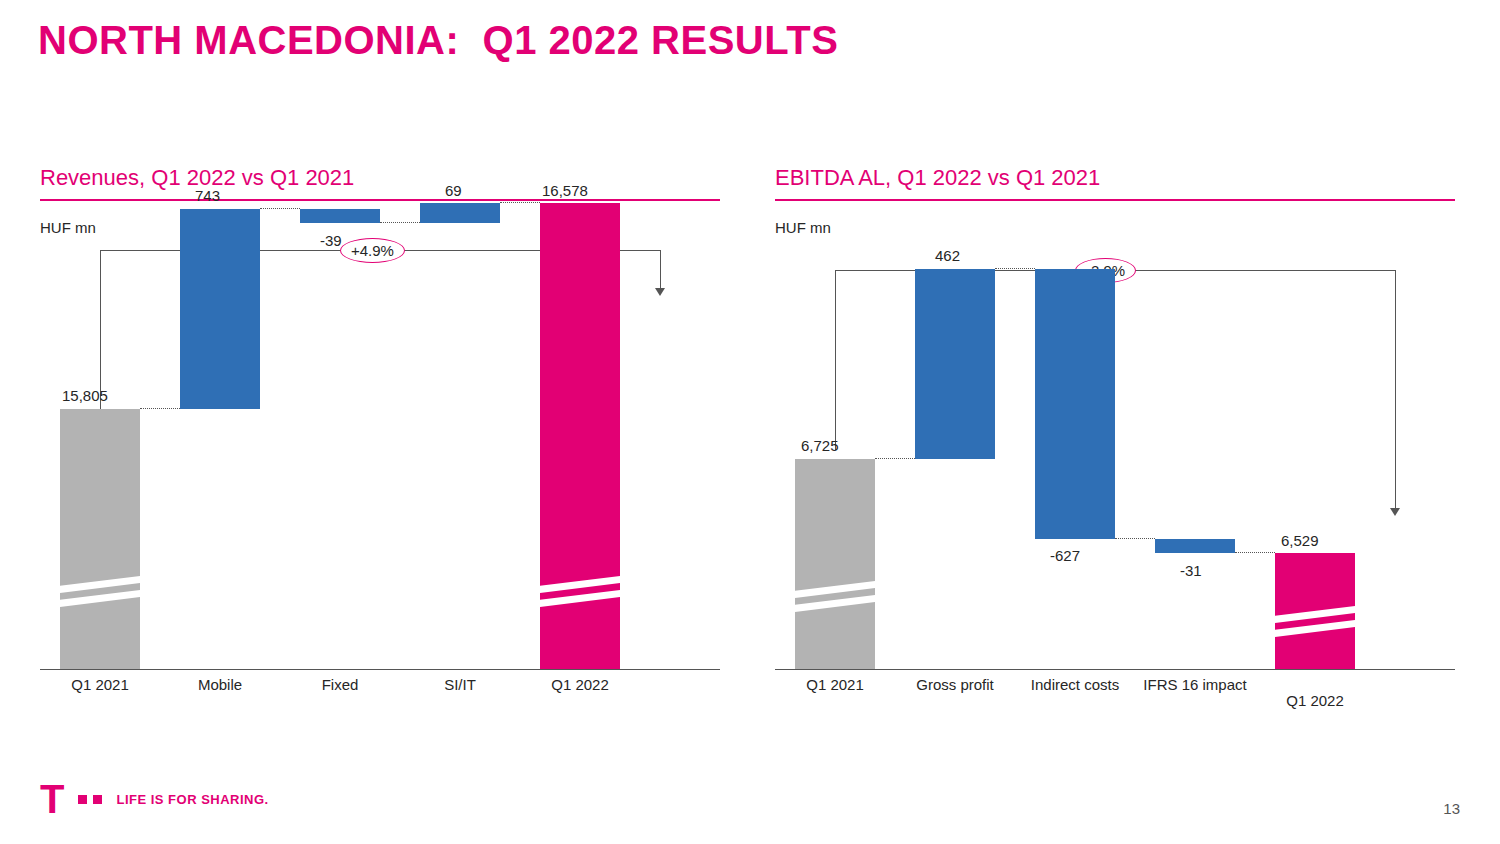North Macedonia: Q1 2022 Results
Revenues, Q1 2022 vs Q1 2021
HUF mn
+4.9%
15,805
743
-39
69
16,578
Q1 2021
Mobile
Fixed
SI/IT
Q1 2022
EBITDA AL, Q1 2022 vs Q1 2021
HUF mn
-2.9%
6,725
462
-627
-31
6,529
Q1 2021
Gross profit
Indirect costs
IFRS 16 impact
Q1 2022
T LIFE IS FOR SHARING.
13